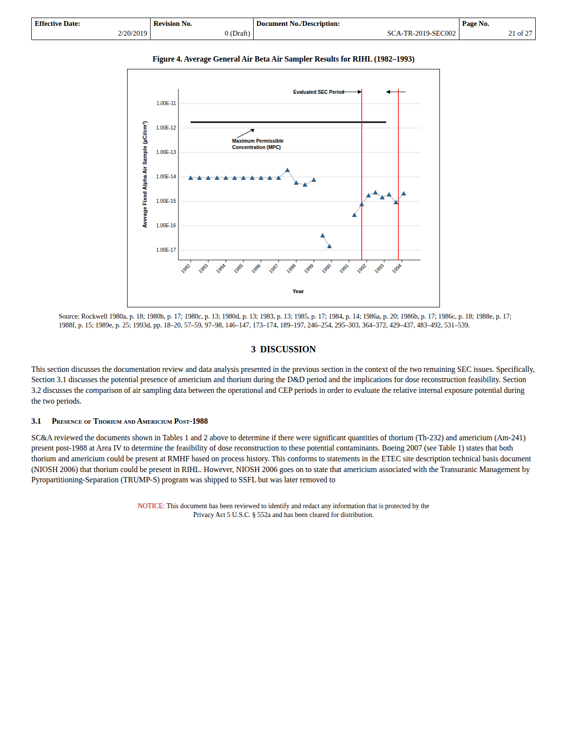| Effective Date: 2/20/2019 | Revision No. 0 (Draft) | Document No./Description: SCA-TR-2019-SEC002 | Page No. 21 of 27 |
Figure 4. Average General Air Beta Air Sampler Results for RIHL (1982–1993)
Average Fixed Alpha Air Sample (µCi/cm³) 1.00E-11 1.00E-12 1.00E-13 1.00E-14 1.00E-15 1.00E-16 1.00E-17 Maximum Permissible Concentration (MPC) Evaluated SEC Period 1982 1983 1984 1985 1986 1987 1988 1989 1990 1991 1992 1993 1994 Year
Source: Rockwell 1980a, p. 18; 1980b, p. 17; 1980c, p. 13; 1980d, p. 13; 1983, p. 13; 1985, p. 17; 1984, p. 14; 1986a, p. 20; 1986b, p. 17; 1986c, p. 18; 1988e, p. 17; 1988f, p. 15; 1989e, p. 25; 1993d, pp. 18–20, 57–59, 97–98, 146–147, 173–174, 189–197, 246–254, 295–303, 364–372, 429–437, 483–492, 531–539.
3 DISCUSSION
This section discusses the documentation review and data analysis presented in the previous section in the context of the two remaining SEC issues. Specifically, Section 3.1 discusses the potential presence of americium and thorium during the D&D period and the implications for dose reconstruction feasibility. Section 3.2 discusses the comparison of air sampling data between the operational and CEP periods in order to evaluate the relative internal exposure potential during the two periods.
3.1 Presence of Thorium and Americium Post-1988
SC&A reviewed the documents shown in Tables 1 and 2 above to determine if there were significant quantities of thorium (Th-232) and americium (Am-241) present post-1988 at Area IV to determine the feasibility of dose reconstruction to these potential contaminants. Boeing 2007 (see Table 1) states that both thorium and americium could be present at RMHF based on process history. This conforms to statements in the ETEC site description technical basis document (NIOSH 2006) that thorium could be present in RIHL. However, NIOSH 2006 goes on to state that americium associated with the Transuranic Management by Pyropartitioning-Separation (TRUMP-S) program was shipped to SSFL but was later removed to
NOTICE: This document has been reviewed to identify and redact any information that is protected by the
Privacy Act 5 U.S.C. § 552a and has been cleared for distribution.